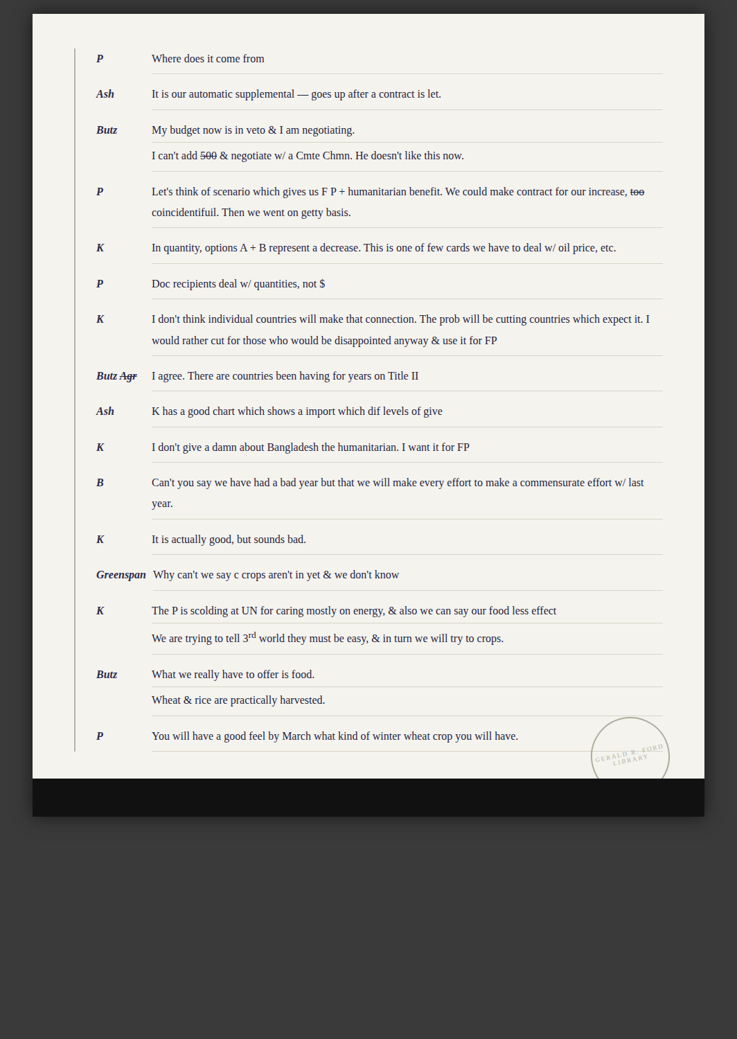P
Where does it come from
Ash
It is our automatic supplemental — goes up after a contract is let.
Butz
My budget now is in veto & I am negotiating.
I can't add 500 & negotiate w/ a Cmte Chmn. He doesn't like this now.
P
Let's think of scenario which gives us F P + humanitarian benefit. We could make contract for our increase, too coincidentifuil. Then we went on getty basis.
K
In quantity, options A + B represent a decrease. This is one of few cards we have to deal w/ oil price, etc.
P
Doc recipients deal w/ quantities, not $
K
I don't think individual countries will make that connection. The prob will be cutting countries which expect it. I would rather cut for those who would be disappointed anyway & use it for FP
Butz Agr
I agree. There are countries been having for years on Title II
Ash
K has a good chart which shows a import which dif levels of give
K
I don't give a damn about Bangladesh the humanitarian. I want it for FP
B
Can't you say we have had a bad year but that we will make every effort to make a commensurate effort w/ last year.
K
It is actually good, but sounds bad.
Greenspan
Why can't we say c crops aren't in yet & we don't know
K
The P is scolding at UN for caring mostly on energy, & also we can say our food less effect
We are trying to tell 3rd world they must be easy, & in turn we will try to crops.
Butz
What we really have to offer is food.
Wheat & rice are practically harvested.
P
You will have a good feel by March what kind of winter wheat crop you will have.
GERALD R. FORD LIBRARY